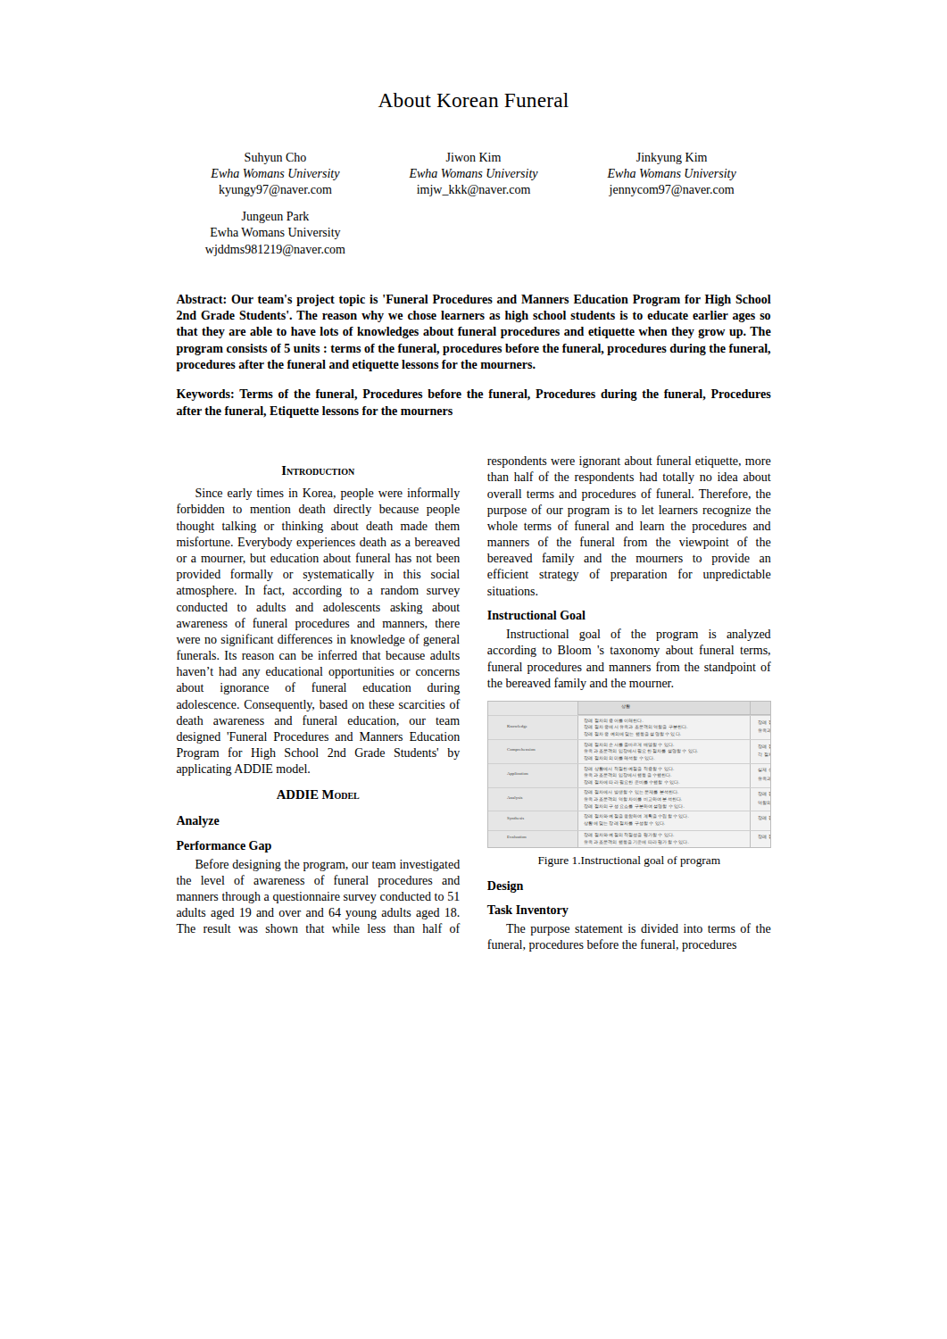About Korean Funeral
| Suhyun Cho Ewha Womans University kyungy97@naver.com | Jiwon Kim Ewha Womans University imjw_kkk@naver.com | Jinkyung Kim Ewha Womans University jennycom97@naver.com |
| Jungeun Park Ewha Womans University wjddms981219@naver.com | | |
Abstract: Our team's project topic is 'Funeral Procedures and Manners Education Program for High School 2nd Grade Students'. The reason why we chose learners as high school students is to educate earlier ages so that they are able to have lots of knowledges about funeral procedures and etiquette when they grow up. The program consists of 5 units : terms of the funeral, procedures before the funeral, procedures during the funeral, procedures after the funeral and etiquette lessons for the mourners.
Keywords: Terms of the funeral, Procedures before the funeral, Procedures during the funeral, Procedures after the funeral, Etiquette lessons for the mourners
Introduction
Since early times in Korea, people were informally forbidden to mention death directly because people thought talking or thinking about death made them misfortune. Everybody experiences death as a bereaved or a mourner, but education about funeral has not been provided formally or systematically in this social atmosphere. In fact, according to a random survey conducted to adults and adolescents asking about awareness of funeral procedures and manners, there were no significant differences in knowledge of general funerals. Its reason can be inferred that because adults haven’t had any educational opportunities or concerns about ignorance of funeral education during adolescence. Consequently, based on these scarcities of death awareness and funeral education, our team designed 'Funeral Procedures and Manners Education Program for High School 2nd Grade Students' by applicating ADDIE model.
ADDIE Model
Analyze
Performance Gap
Before designing the program, our team investigated the level of awareness of funeral procedures and manners through a questionnaire survey conducted to 51 adults aged 19 and over and 64 young adults aged 18. The result was shown that while less than half of respondents were ignorant about funeral etiquette, more than half of the respondents had totally no idea about overall terms and procedures of funeral. Therefore, the purpose of our program is to let learners recognize the whole terms of funeral and learn the procedures and manners of the funeral from the viewpoint of the bereaved family and the mourners to provide an efficient strategy of preparation for unpredictable situations.
Instructional Goal
Instructional goal of the program is analyzed according to Bloom 's taxonomy about funeral terms, funeral procedures and manners from the standpoint of the bereaved family and the mourner.
상황
조건
Knowledge
Comprehension
Application
Analysis
Synthesis
Evaluation
장례 절차의 용어를 이해한다.
장례 절차 중에서 유족과 조문객의 역할을 구분한다.
장례 절차 중 예의에 맞는 행동을 설명할 수 있다.
장례 절차의 순서를 올바르게 배열할 수 있다.
유족과 조문객의 입장에서 필요한 절차를 설명할 수 있다.
장례 절차의 의미를 해석할 수 있다.
장례 상황에서 적절한 예절을 적용할 수 있다.
유족과 조문객의 입장에서 행동을 수행한다.
장례 절차에 따라 필요한 준비를 수행할 수 있다.
장례 절차에서 발생할 수 있는 문제를 분석한다.
유족과 조문객의 역할 차이를 비교하여 분석한다.
장례 절차의 구성 요소를 구분하여 설명할 수 있다.
장례 절차와 예절을 종합하여 계획을 수립할 수 있다.
상황에 맞는 장례 절차를 구성할 수 있다.
장례 절차와 예절의 적절성을 평가할 수 있다.
유족과 조문객의 행동을 기준에 따라 평가할 수 있다.
장례 절차의 용어와 의미를 정확히 이해하도록 한다.
유족과 조문객의 역할을 구분하여 설명하도록 한다.
장례 절차의 순서를 올바르게 배열하고 설명하도록 한다.
각 절차의 의미를 해석하도록 한다.
실제 상황에서 적절한 예절을 적용하도록 한다.
유족과 조문객의 입장에서 행동을 수행하도록 한다.
장례 절차에서 발생할 수 있는 문제를 분석하도록 한다.
역할의 차이를 비교하여 분석하도록 한다.
장례 절차와 예절을 종합하여 계획을 수립하도록 한다.
장례 절차와 예절의 적절성을 기준에 따라 평가하도록 한다.
Figure 1.Instructional goal of program
Design
Task Inventory
The purpose statement is divided into terms of the funeral, procedures before the funeral, procedures